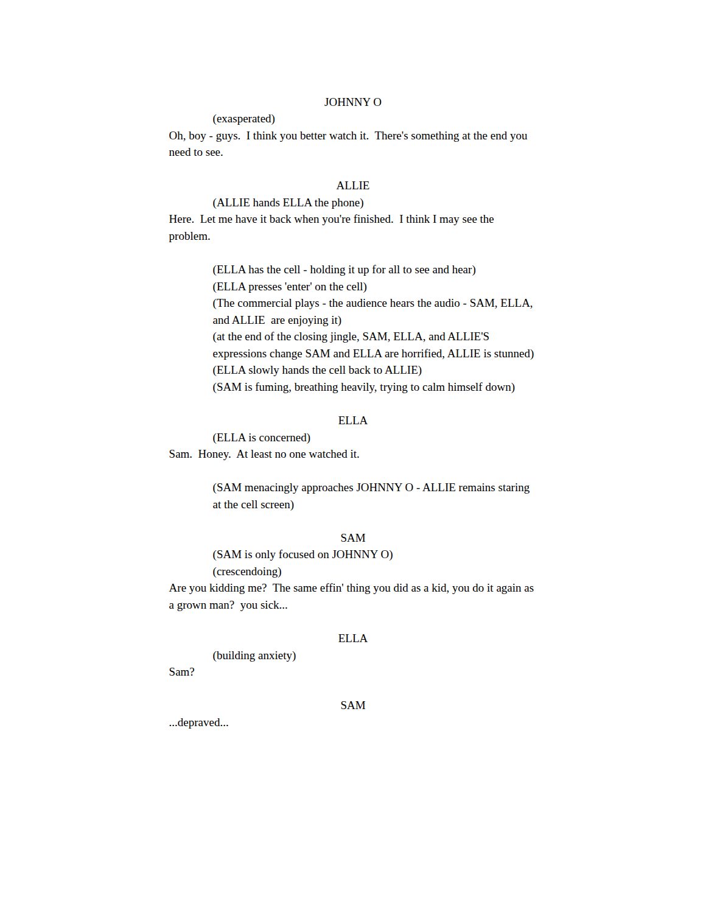JOHNNY O
(exasperated)
Oh, boy - guys. I think you better watch it. There's something at the end you need to see.
ALLIE
(ALLIE hands ELLA the phone)
Here. Let me have it back when you're finished. I think I may see the problem.
(ELLA has the cell - holding it up for all to see and hear)
(ELLA presses 'enter' on the cell)
(The commercial plays - the audience hears the audio - SAM, ELLA, and ALLIE are enjoying it)
(at the end of the closing jingle, SAM, ELLA, and ALLIE'S expressions change SAM and ELLA are horrified, ALLIE is stunned)
(ELLA slowly hands the cell back to ALLIE)
(SAM is fuming, breathing heavily, trying to calm himself down)
ELLA
(ELLA is concerned)
Sam. Honey. At least no one watched it.
(SAM menacingly approaches JOHNNY O - ALLIE remains staring at the cell screen)
SAM
(SAM is only focused on JOHNNY O)
(crescendoing)
Are you kidding me? The same effin' thing you did as a kid, you do it again as a grown man? you sick...
ELLA
(building anxiety)
Sam?
SAM
...depraved...